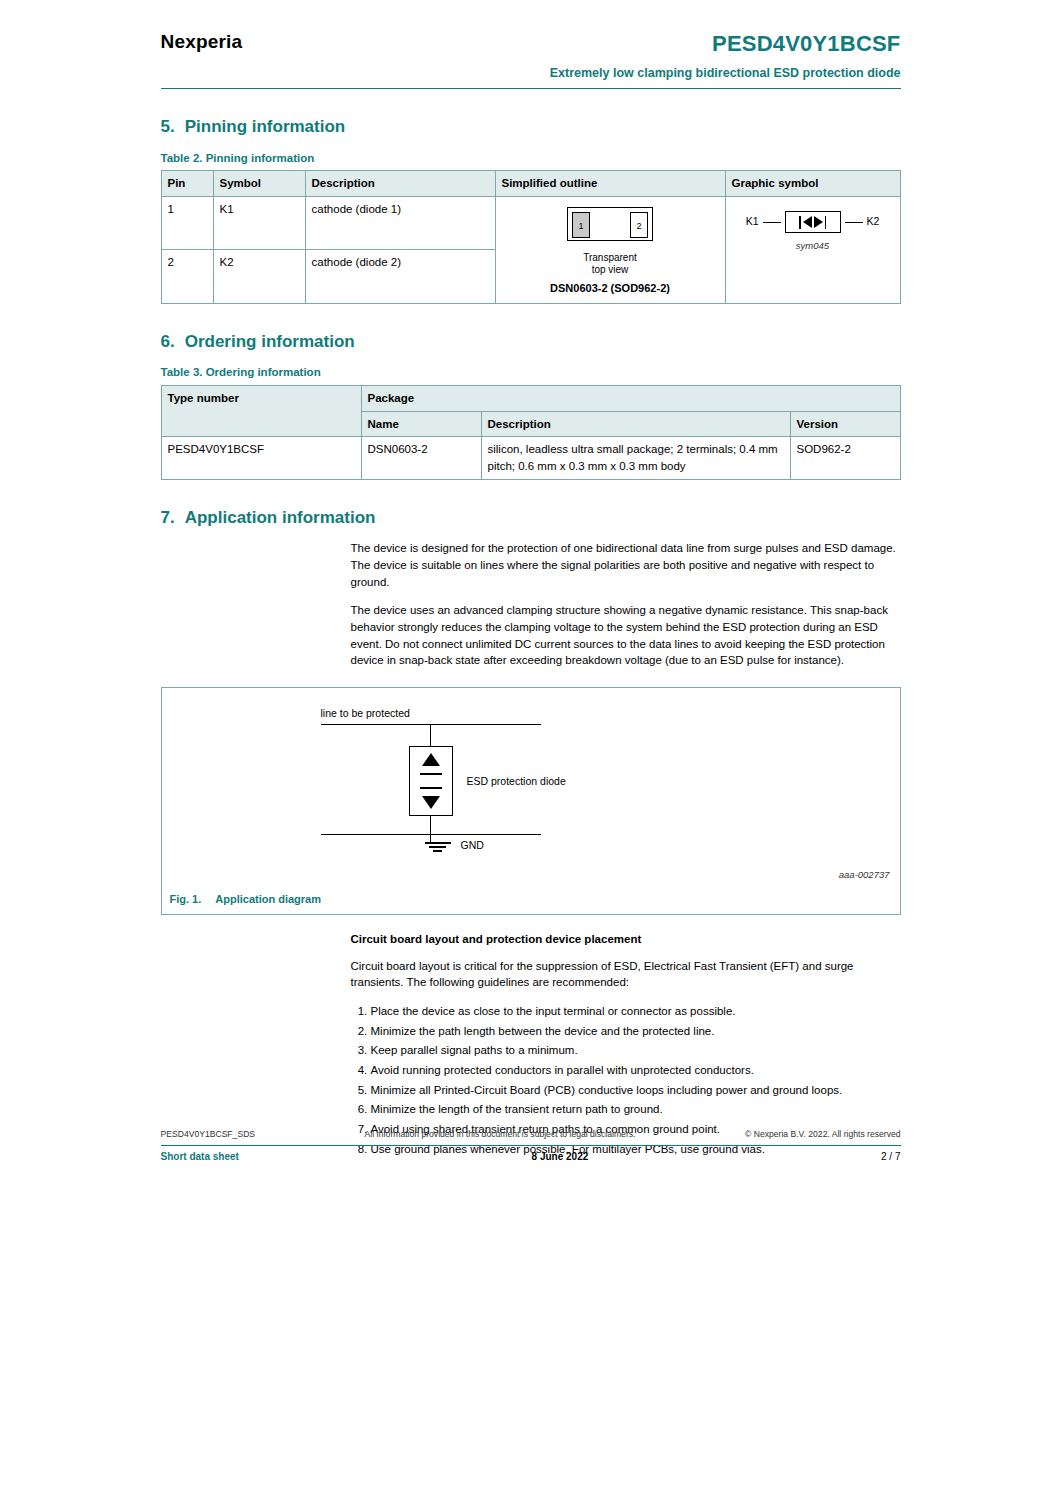Nexperia
PESD4V0Y1BCSF
Extremely low clamping bidirectional ESD protection diode
5. Pinning information
Table 2. Pinning information
| Pin | Symbol | Description | Simplified outline | Graphic symbol |
| --- | --- | --- | --- | --- |
| 1 | K1 | cathode (diode 1) | 1 2 Transparent top view DSN0603-2 (SOD962-2) | K1 K2 sym045 |
| 2 | K2 | cathode (diode 2) |
6. Ordering information
Table 3. Ordering information
| Type number | Package |
| --- | --- |
| Name | Description | Version |
| PESD4V0Y1BCSF | DSN0603-2 | silicon, leadless ultra small package; 2 terminals; 0.4 mm pitch; 0.6 mm x 0.3 mm x 0.3 mm body | SOD962-2 |
7. Application information
The device is designed for the protection of one bidirectional data line from surge pulses and ESD damage. The device is suitable on lines where the signal polarities are both positive and negative with respect to ground.
The device uses an advanced clamping structure showing a negative dynamic resistance. This snap-back behavior strongly reduces the clamping voltage to the system behind the ESD protection during an ESD event. Do not connect unlimited DC current sources to the data lines to avoid keeping the ESD protection device in snap-back state after exceeding breakdown voltage (due to an ESD pulse for instance).
line to be protected
ESD protection diode
GND
aaa-002737
Fig. 1. Application diagram
Circuit board layout and protection device placement
Circuit board layout is critical for the suppression of ESD, Electrical Fast Transient (EFT) and surge transients. The following guidelines are recommended:
Place the device as close to the input terminal or connector as possible.
Minimize the path length between the device and the protected line.
Keep parallel signal paths to a minimum.
Avoid running protected conductors in parallel with unprotected conductors.
Minimize all Printed-Circuit Board (PCB) conductive loops including power and ground loops.
Minimize the length of the transient return path to ground.
Avoid using shared transient return paths to a common ground point.
Use ground planes whenever possible. For multilayer PCBs, use ground vias.
PESD4V0Y1BCSF_SDS
All information provided in this document is subject to legal disclaimers.
© Nexperia B.V. 2022. All rights reserved
Short data sheet
8 June 2022
2 / 7